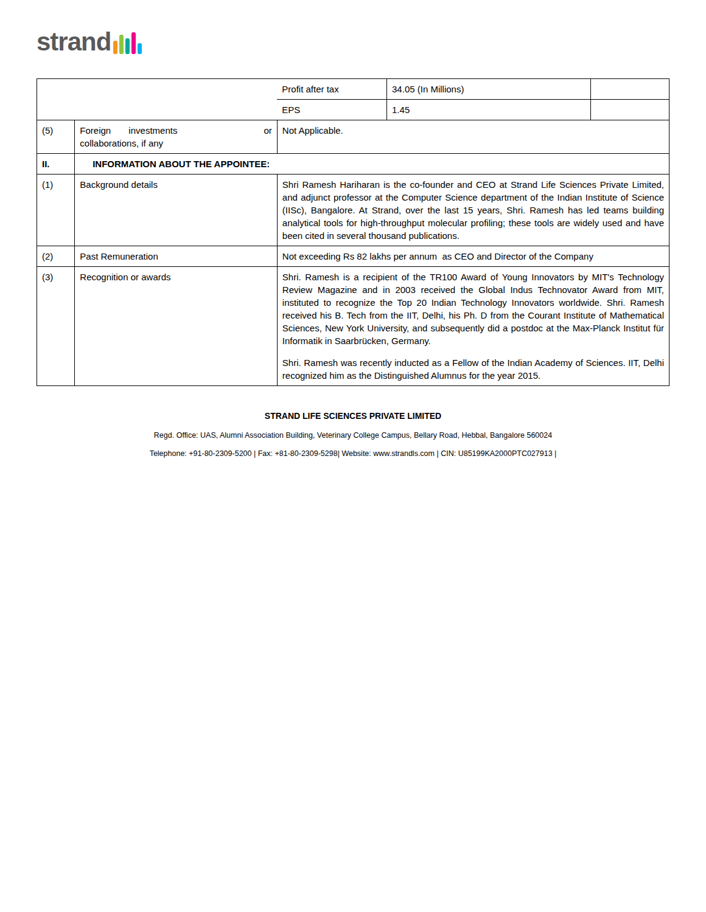strand
| | | / Profit after tax / 34.05 (In Millions) / / / EPS / 1.45 / / |
| (5) | Foreign investments or collaborations, if any | Not Applicable. |
| II. | INFORMATION ABOUT THE APPOINTEE: |
| (1) | Background details | Shri Ramesh Hariharan is the co-founder and CEO at Strand Life Sciences Private Limited, and adjunct professor at the Computer Science department of the Indian Institute of Science (IISc), Bangalore. At Strand, over the last 15 years, Shri. Ramesh has led teams building analytical tools for high-throughput molecular profiling; these tools are widely used and have been cited in several thousand publications. |
| (2) | Past Remuneration | Not exceeding Rs 82 lakhs per annum as CEO and Director of the Company |
| (3) | Recognition or awards | Shri. Ramesh is a recipient of the TR100 Award of Young Innovators by MIT's Technology Review Magazine and in 2003 received the Global Indus Technovator Award from MIT, instituted to recognize the Top 20 Indian Technology Innovators worldwide. Shri. Ramesh received his B. Tech from the IIT, Delhi, his Ph. D from the Courant Institute of Mathematical Sciences, New York University, and subsequently did a postdoc at the Max-Planck Institut für Informatik in Saarbrücken, Germany. Shri. Ramesh was recently inducted as a Fellow of the Indian Academy of Sciences. IIT, Delhi recognized him as the Distinguished Alumnus for the year 2015. |
STRAND LIFE SCIENCES PRIVATE LIMITED
Regd. Office: UAS, Alumni Association Building, Veterinary College Campus, Bellary Road, Hebbal, Bangalore 560024
Telephone: +91-80-2309-5200 | Fax: +81-80-2309-5298| Website: www.strandls.com | CIN: U85199KA2000PTC027913 |